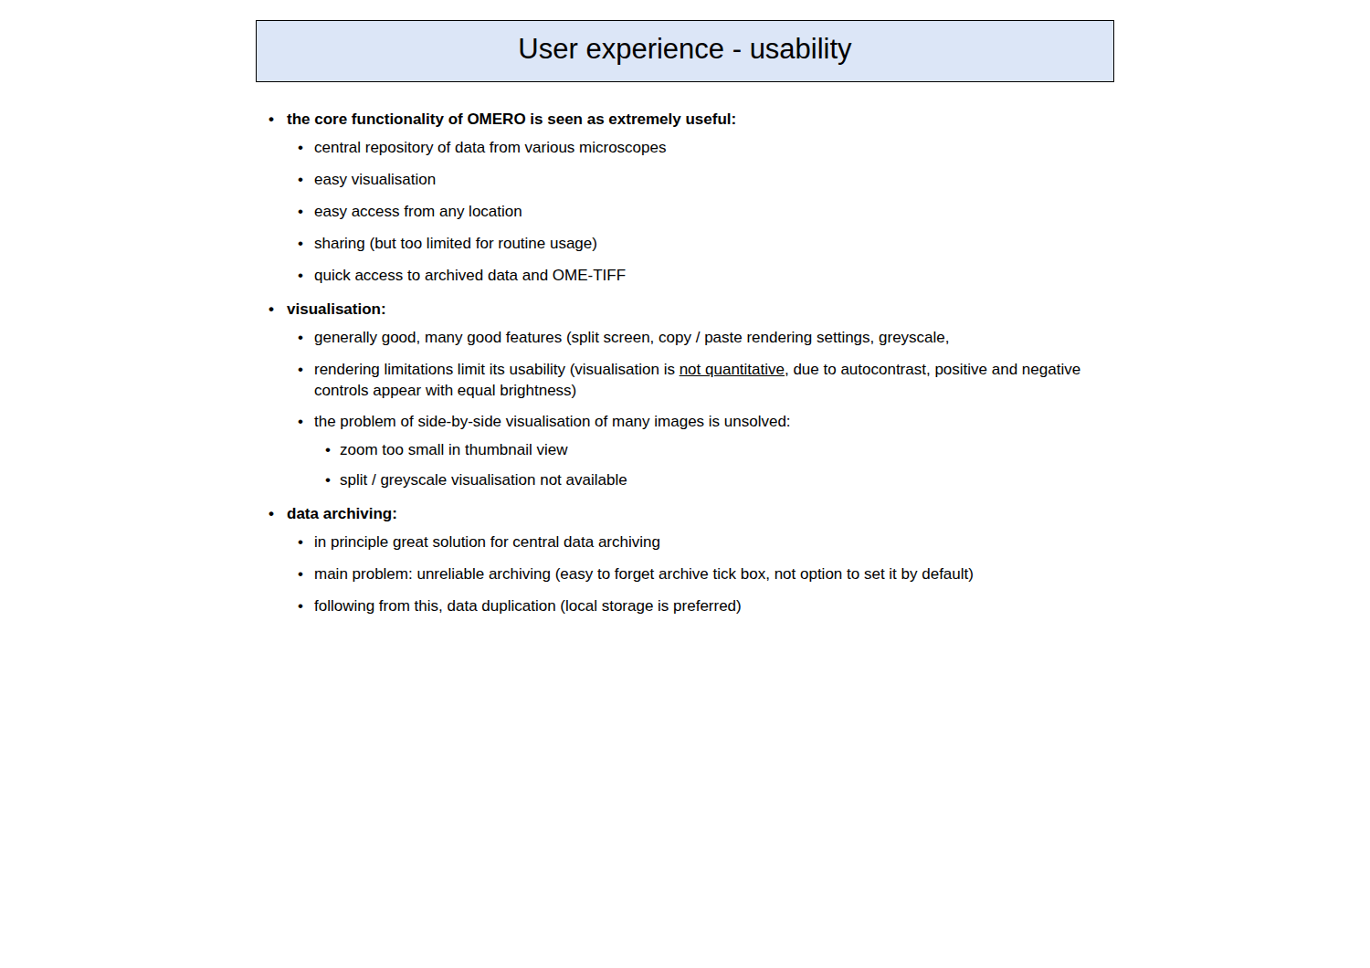User experience - usability
the core functionality of OMERO is seen as extremely useful:
central repository of data from various microscopes
easy visualisation
easy access from any location
sharing (but too limited for routine usage)
quick access to archived data and OME-TIFF
visualisation:
generally good, many good features (split screen, copy / paste rendering settings, greyscale,
rendering limitations limit its usability (visualisation is not quantitative, due to autocontrast, positive and negative controls appear with equal brightness)
the problem of side-by-side visualisation of many images is unsolved:
zoom too small in thumbnail view
split / greyscale visualisation not available
data archiving:
in principle great solution for central data archiving
main problem: unreliable archiving (easy to forget archive tick box, not option to set it by default)
following from this, data duplication (local storage is preferred)